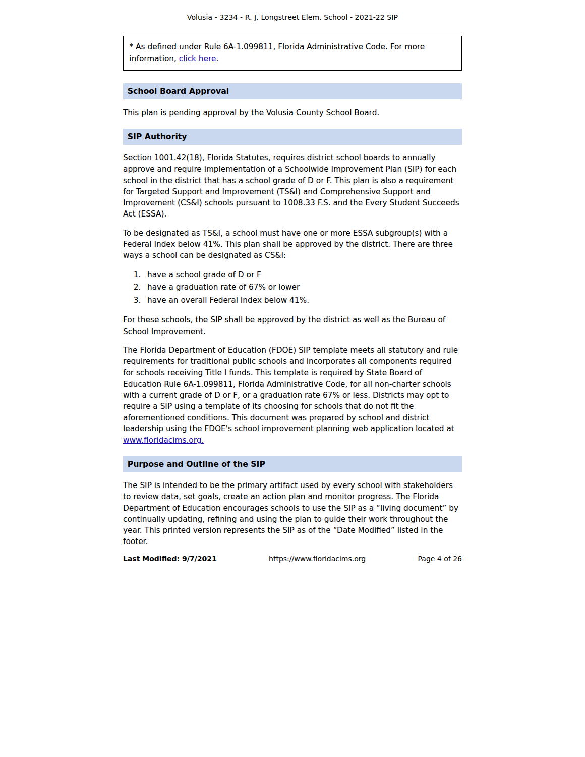Volusia - 3234 - R. J. Longstreet Elem. School - 2021-22 SIP
* As defined under Rule 6A-1.099811, Florida Administrative Code. For more information, click here.
School Board Approval
This plan is pending approval by the Volusia County School Board.
SIP Authority
Section 1001.42(18), Florida Statutes, requires district school boards to annually approve and require implementation of a Schoolwide Improvement Plan (SIP) for each school in the district that has a school grade of D or F. This plan is also a requirement for Targeted Support and Improvement (TS&I) and Comprehensive Support and Improvement (CS&I) schools pursuant to 1008.33 F.S. and the Every Student Succeeds Act (ESSA).
To be designated as TS&I, a school must have one or more ESSA subgroup(s) with a Federal Index below 41%. This plan shall be approved by the district. There are three ways a school can be designated as CS&I:
have a school grade of D or F
have a graduation rate of 67% or lower
have an overall Federal Index below 41%.
For these schools, the SIP shall be approved by the district as well as the Bureau of School Improvement.
The Florida Department of Education (FDOE) SIP template meets all statutory and rule requirements for traditional public schools and incorporates all components required for schools receiving Title I funds. This template is required by State Board of Education Rule 6A-1.099811, Florida Administrative Code, for all non-charter schools with a current grade of D or F, or a graduation rate 67% or less. Districts may opt to require a SIP using a template of its choosing for schools that do not fit the aforementioned conditions. This document was prepared by school and district leadership using the FDOE's school improvement planning web application located at www.floridacims.org.
Purpose and Outline of the SIP
The SIP is intended to be the primary artifact used by every school with stakeholders to review data, set goals, create an action plan and monitor progress. The Florida Department of Education encourages schools to use the SIP as a “living document” by continually updating, refining and using the plan to guide their work throughout the year. This printed version represents the SIP as of the “Date Modified” listed in the footer.
Last Modified: 9/7/2021
https://www.floridacims.org
Page 4 of 26